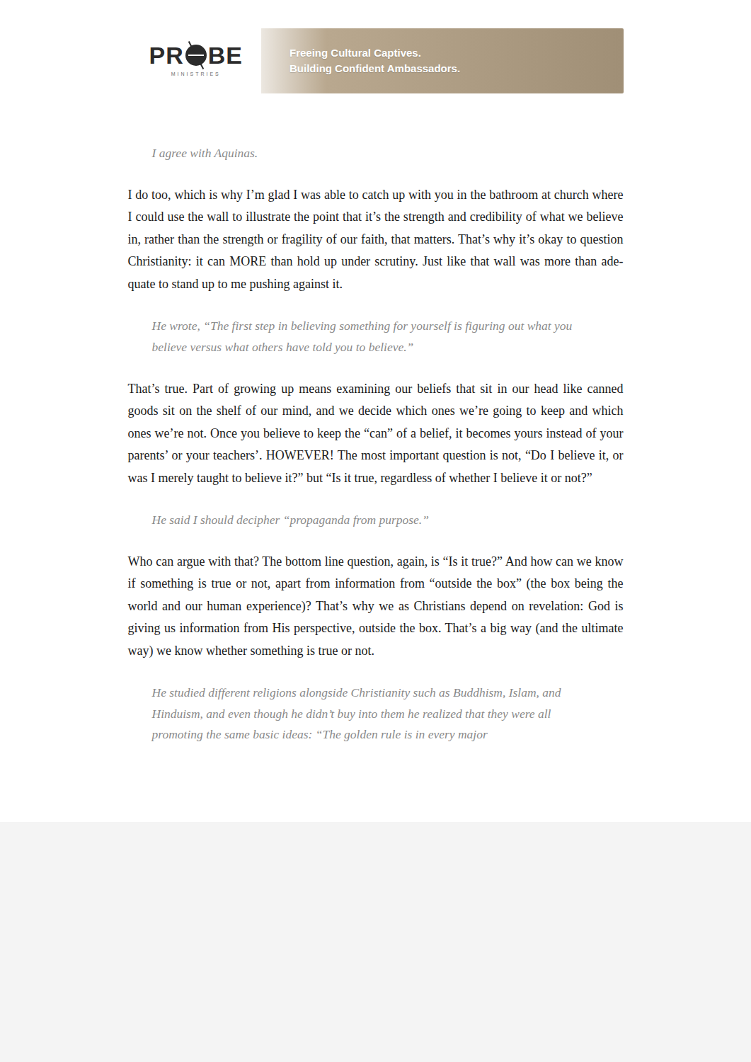PR BE
Ministries
Freeing Cultural Captives. Building Confident Ambassadors.
I agree with Aquinas.
I do too, which is why I’m glad I was able to catch up with you in the bathroom at church where I could use the wall to illustrate the point that it’s the strength and credibility of what we believe in, rather than the strength or fragility of our faith, that matters. That’s why it’s okay to question Christianity: it can MORE than hold up under scrutiny. Just like that wall was more than adequate to stand up to me pushing against it.
He wrote, “The first step in believing something for yourself is figuring out what you believe versus what others have told you to believe.”
That’s true. Part of growing up means examining our beliefs that sit in our head like canned goods sit on the shelf of our mind, and we decide which ones we’re going to keep and which ones we’re not. Once you believe to keep the “can” of a belief, it becomes yours instead of your parents’ or your teachers’. HOWEVER! The most important question is not, “Do I believe it, or was I merely taught to believe it?” but “Is it true, regardless of whether I believe it or not?”
He said I should decipher “propaganda from purpose.”
Who can argue with that? The bottom line question, again, is “Is it true?” And how can we know if something is true or not, apart from information from “outside the box” (the box being the world and our human experience)? That’s why we as Christians depend on revelation: God is giving us information from His perspective, outside the box. That’s a big way (and the ultimate way) we know whether something is true or not.
He studied different religions alongside Christianity such as Buddhism, Islam, and Hinduism, and even though he didn’t buy into them he realized that they were all promoting the same basic ideas: “The golden rule is in every major